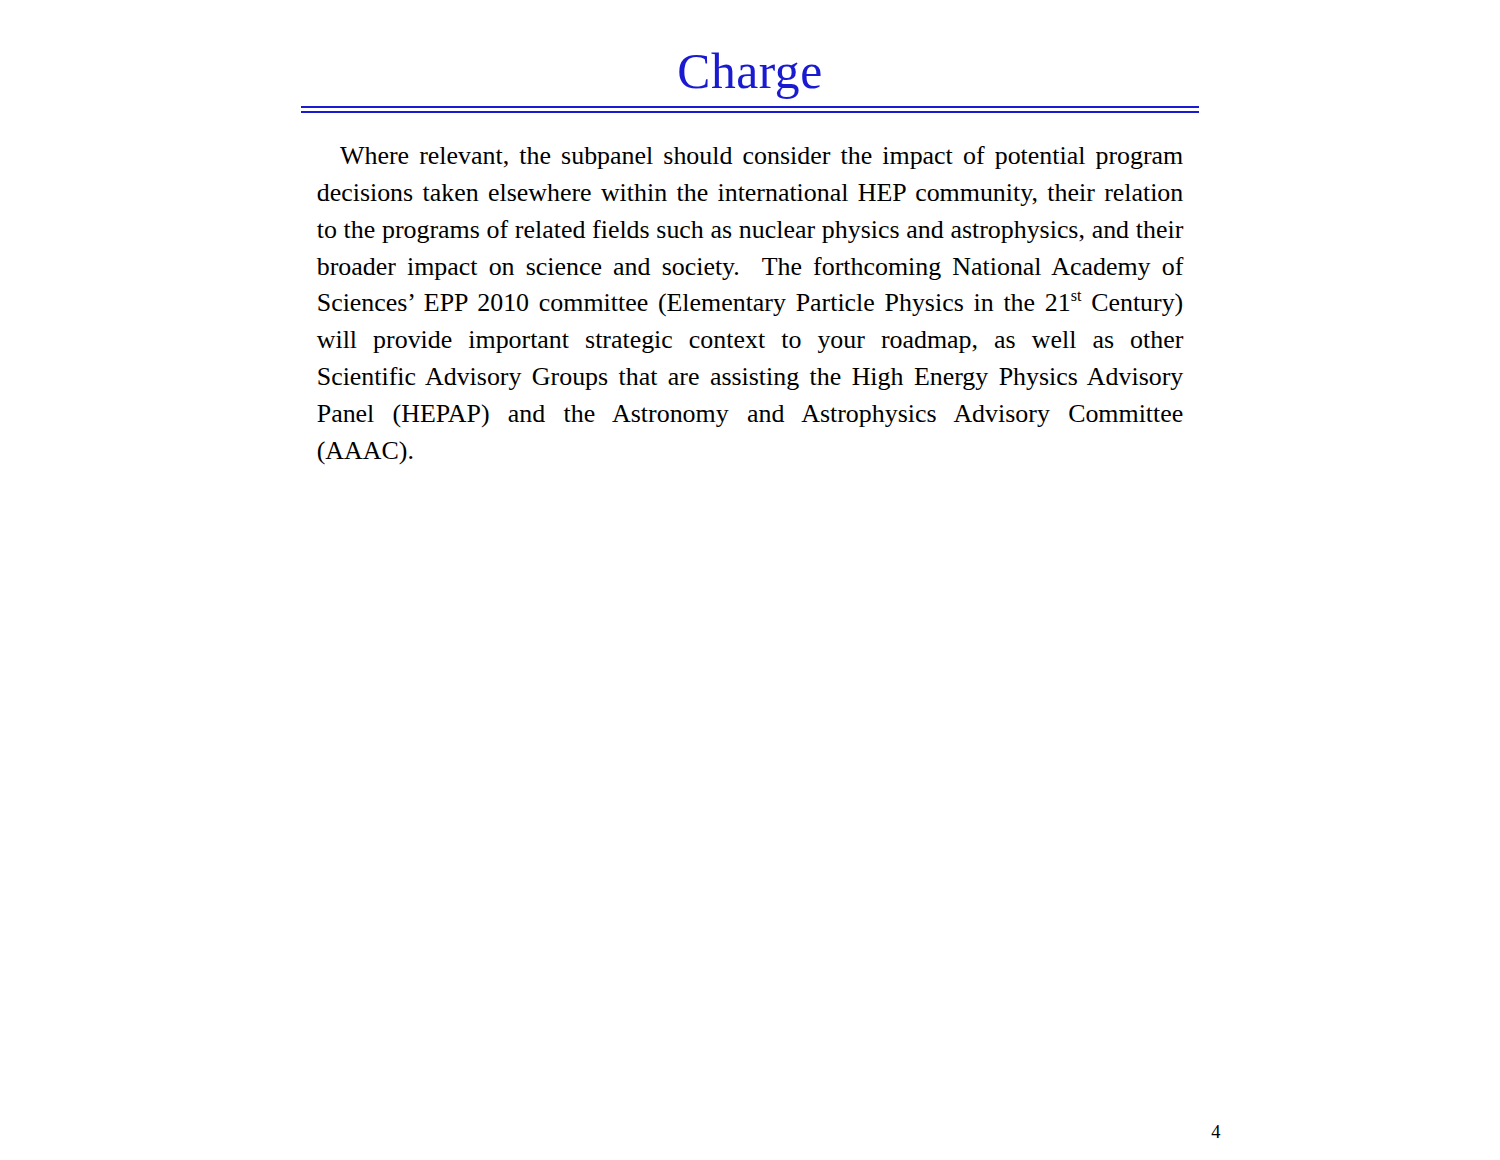Charge
Where relevant, the subpanel should consider the impact of potential program decisions taken elsewhere within the international HEP community, their relation to the programs of related fields such as nuclear physics and astrophysics, and their broader impact on science and society. The forthcoming National Academy of Sciences’ EPP 2010 committee (Elementary Particle Physics in the 21st Century) will provide important strategic context to your roadmap, as well as other Scientific Advisory Groups that are assisting the High Energy Physics Advisory Panel (HEPAP) and the Astronomy and Astrophysics Advisory Committee (AAAC).
4